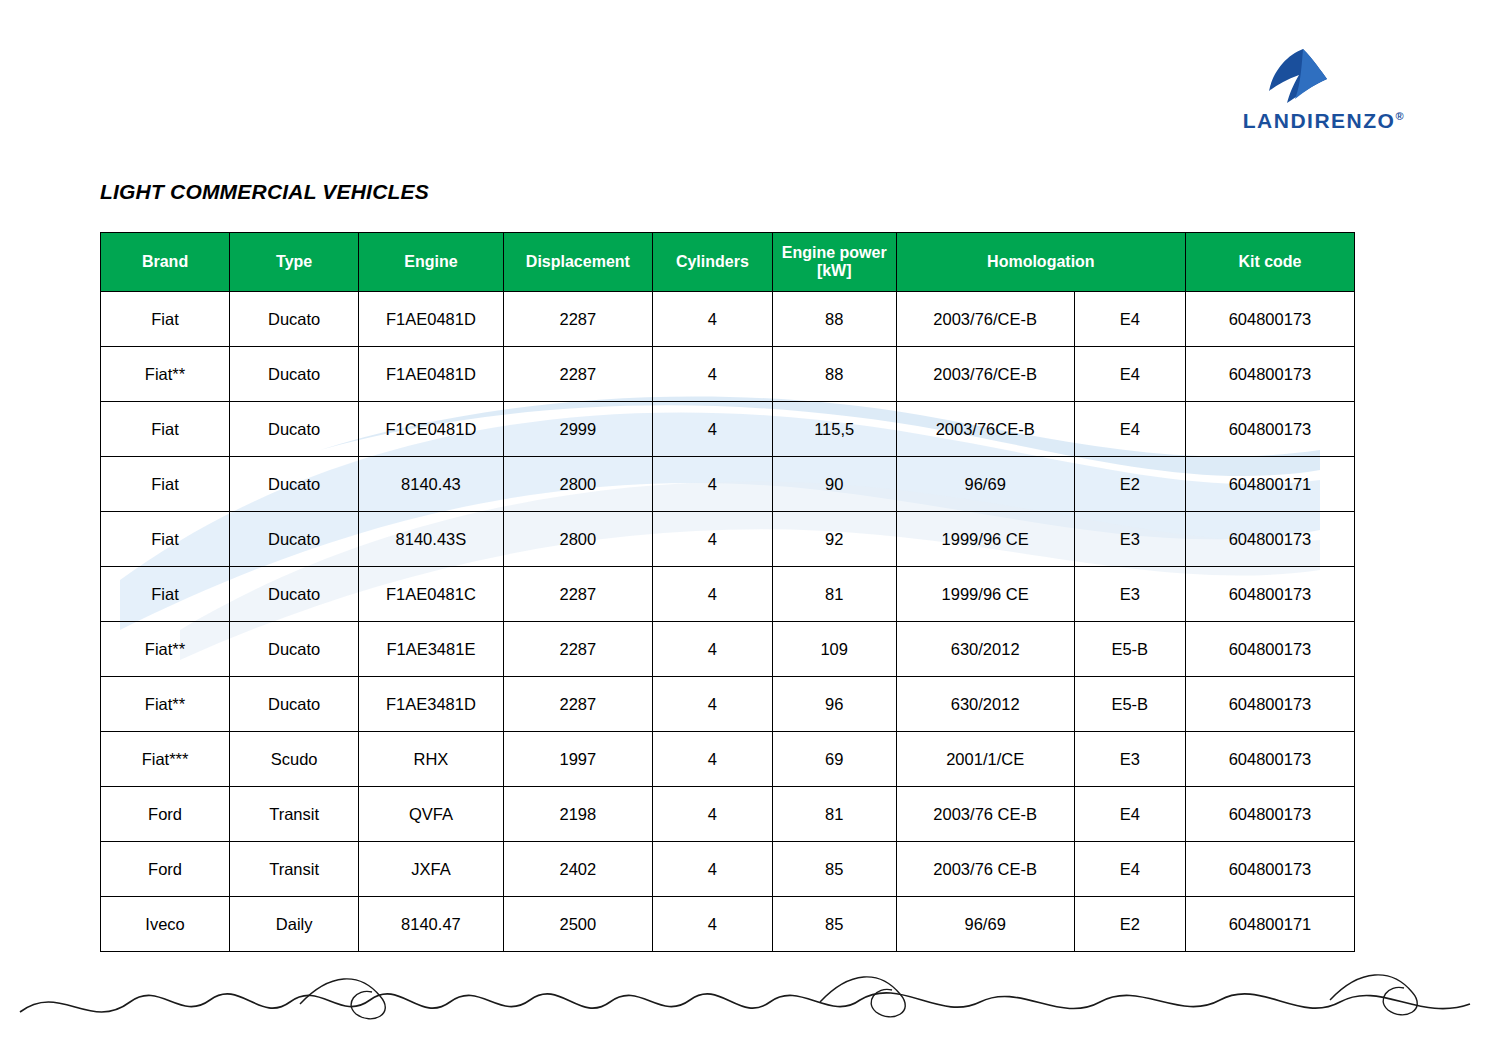LANDIRENZO®
LIGHT COMMERCIAL VEHICLES
| Brand | Type | Engine | Displacement | Cylinders | Engine power [kW] | Homologation | Kit code |
| --- | --- | --- | --- | --- | --- | --- | --- |
| Fiat | Ducato | F1AE0481D | 2287 | 4 | 88 | 2003/76/CE-B | E4 | 604800173 |
| Fiat** | Ducato | F1AE0481D | 2287 | 4 | 88 | 2003/76/CE-B | E4 | 604800173 |
| Fiat | Ducato | F1CE0481D | 2999 | 4 | 115,5 | 2003/76CE-B | E4 | 604800173 |
| Fiat | Ducato | 8140.43 | 2800 | 4 | 90 | 96/69 | E2 | 604800171 |
| Fiat | Ducato | 8140.43S | 2800 | 4 | 92 | 1999/96 CE | E3 | 604800173 |
| Fiat | Ducato | F1AE0481C | 2287 | 4 | 81 | 1999/96 CE | E3 | 604800173 |
| Fiat** | Ducato | F1AE3481E | 2287 | 4 | 109 | 630/2012 | E5-B | 604800173 |
| Fiat** | Ducato | F1AE3481D | 2287 | 4 | 96 | 630/2012 | E5-B | 604800173 |
| Fiat*** | Scudo | RHX | 1997 | 4 | 69 | 2001/1/CE | E3 | 604800173 |
| Ford | Transit | QVFA | 2198 | 4 | 81 | 2003/76 CE-B | E4 | 604800173 |
| Ford | Transit | JXFA | 2402 | 4 | 85 | 2003/76 CE-B | E4 | 604800173 |
| Iveco | Daily | 8140.47 | 2500 | 4 | 85 | 96/69 | E2 | 604800171 |